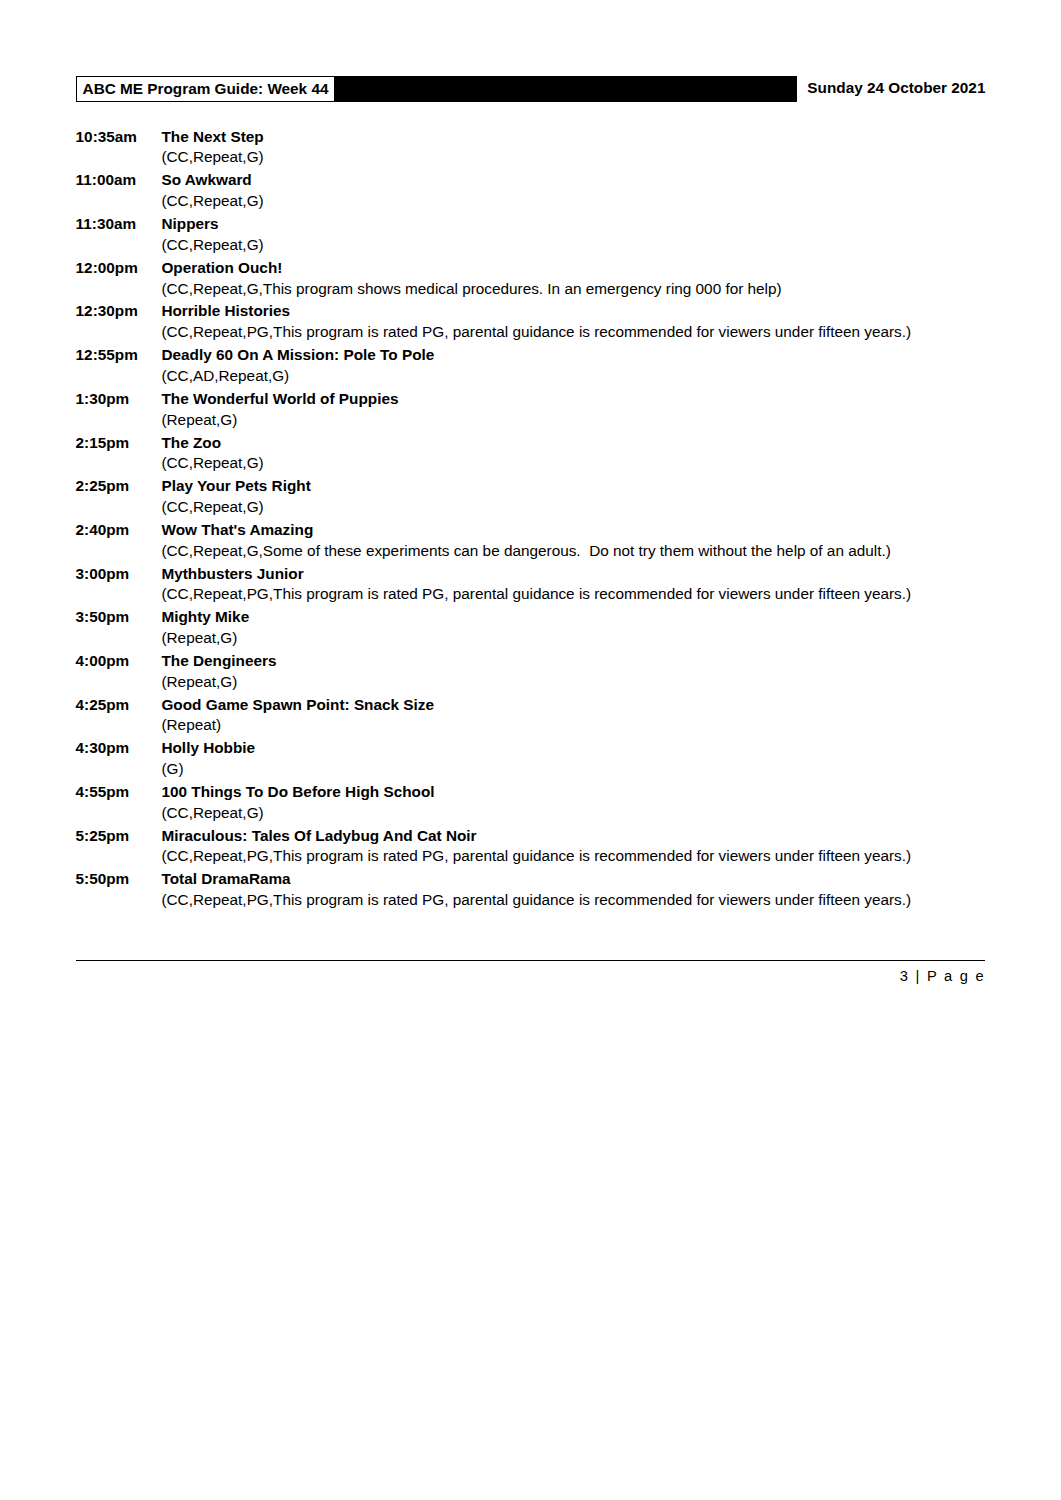ABC ME Program Guide: Week 44
Sunday 24 October 2021
| 10:35am | The Next Step (CC,Repeat,G) |
| 11:00am | So Awkward (CC,Repeat,G) |
| 11:30am | Nippers (CC,Repeat,G) |
| 12:00pm | Operation Ouch! (CC,Repeat,G,This program shows medical procedures. In an emergency ring 000 for help) |
| 12:30pm | Horrible Histories (CC,Repeat,PG,This program is rated PG, parental guidance is recommended for viewers under fifteen years.) |
| 12:55pm | Deadly 60 On A Mission: Pole To Pole (CC,AD,Repeat,G) |
| 1:30pm | The Wonderful World of Puppies (Repeat,G) |
| 2:15pm | The Zoo (CC,Repeat,G) |
| 2:25pm | Play Your Pets Right (CC,Repeat,G) |
| 2:40pm | Wow That's Amazing (CC,Repeat,G,Some of these experiments can be dangerous. Do not try them without the help of an adult.) |
| 3:00pm | Mythbusters Junior (CC,Repeat,PG,This program is rated PG, parental guidance is recommended for viewers under fifteen years.) |
| 3:50pm | Mighty Mike (Repeat,G) |
| 4:00pm | The Dengineers (Repeat,G) |
| 4:25pm | Good Game Spawn Point: Snack Size (Repeat) |
| 4:30pm | Holly Hobbie (G) |
| 4:55pm | 100 Things To Do Before High School (CC,Repeat,G) |
| 5:25pm | Miraculous: Tales Of Ladybug And Cat Noir (CC,Repeat,PG,This program is rated PG, parental guidance is recommended for viewers under fifteen years.) |
| 5:50pm | Total DramaRama (CC,Repeat,PG,This program is rated PG, parental guidance is recommended for viewers under fifteen years.) |
3 | P a g e